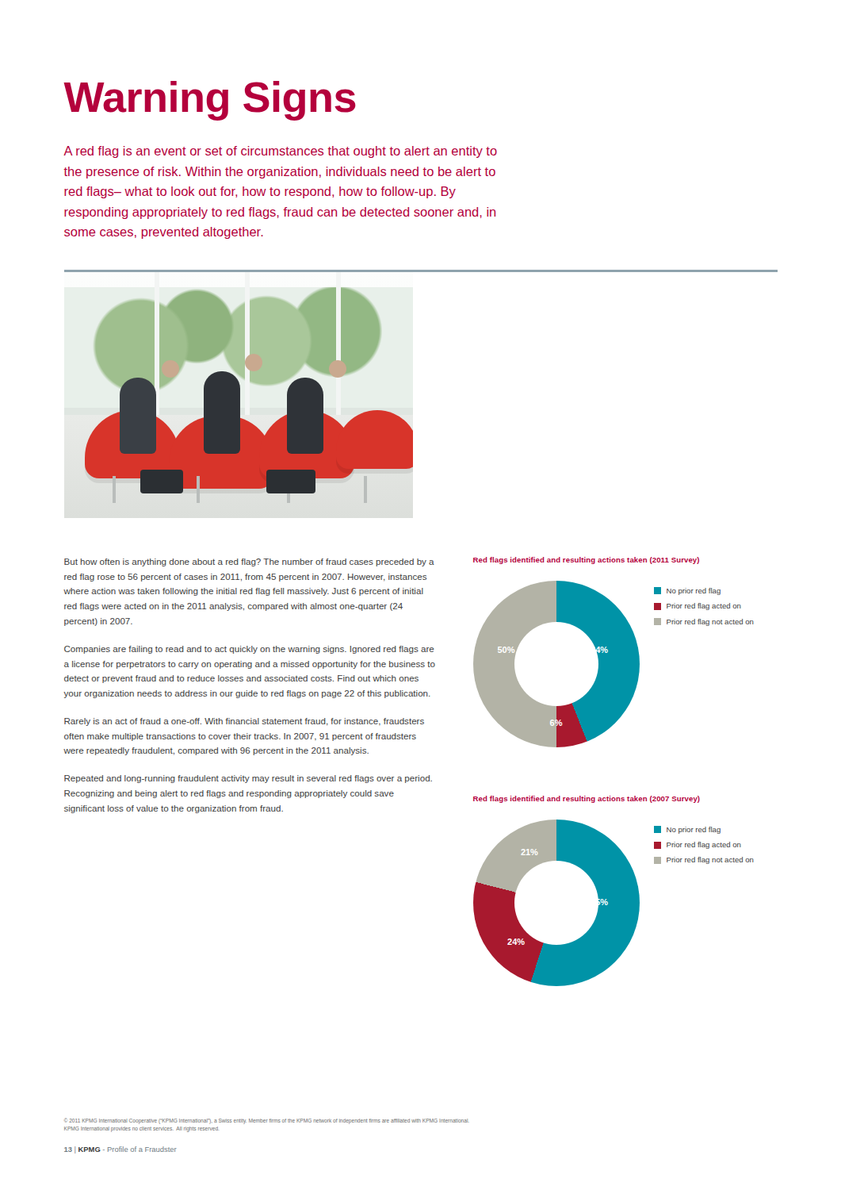Warning Signs
A red flag is an event or set of circumstances that ought to alert an entity to the presence of risk. Within the organization, individuals need to be alert to red flags– what to look out for, how to respond, how to follow-up. By responding appropriately to red flags, fraud can be detected sooner and, in some cases, prevented altogether.
But how often is anything done about a red flag? The number of fraud cases preceded by a red flag rose to 56 percent of cases in 2011, from 45 percent in 2007. However, instances where action was taken following the initial red flag fell massively. Just 6 percent of initial red flags were acted on in the 2011 analysis, compared with almost one-quarter (24 percent) in 2007.
Companies are failing to read and to act quickly on the warning signs. Ignored red flags are a license for perpetrators to carry on operating and a missed opportunity for the business to detect or prevent fraud and to reduce losses and associated costs. Find out which ones your organization needs to address in our guide to red flags on page 22 of this publication.
Rarely is an act of fraud a one-off. With financial statement fraud, for instance, fraudsters often make multiple transactions to cover their tracks. In 2007, 91 percent of fraudsters were repeatedly fraudulent, compared with 96 percent in the 2011 analysis.
Repeated and long-running fraudulent activity may result in several red flags over a period. Recognizing and being alert to red flags and responding appropriately could save significant loss of value to the organization from fraud.
Red flags identified and resulting actions taken (2011 Survey)
44% 6% 50%
No prior red flag
Prior red flag acted on
Prior red flag not acted on
Red flags identified and resulting actions taken (2007 Survey)
55% 24% 21%
No prior red flag
Prior red flag acted on
Prior red flag not acted on
© 2011 KPMG International Cooperative (“KPMG International”), a Swiss entity. Member firms of the KPMG network of independent firms are affiliated with KPMG International.
KPMG International provides no client services. All rights reserved.
13 | KPMG - Profile of a Fraudster